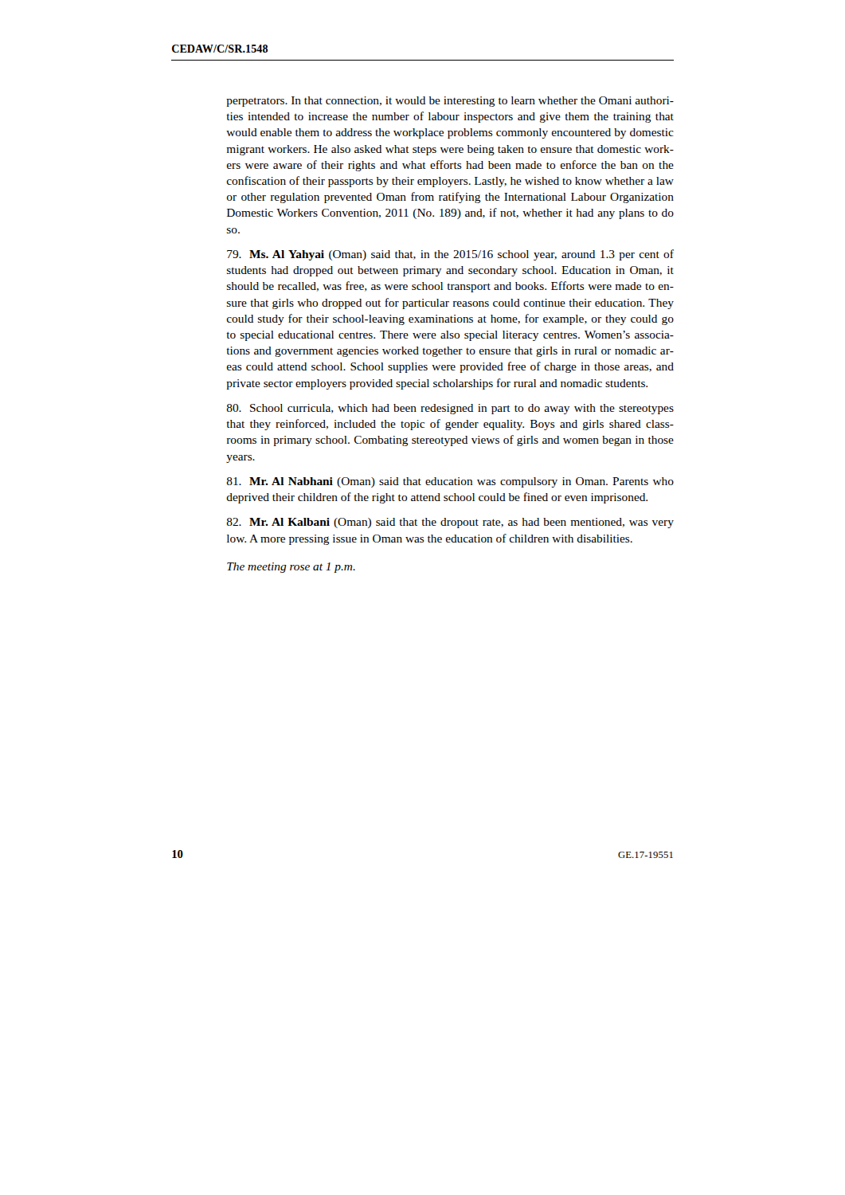CEDAW/C/SR.1548
perpetrators. In that connection, it would be interesting to learn whether the Omani authorities intended to increase the number of labour inspectors and give them the training that would enable them to address the workplace problems commonly encountered by domestic migrant workers. He also asked what steps were being taken to ensure that domestic workers were aware of their rights and what efforts had been made to enforce the ban on the confiscation of their passports by their employers. Lastly, he wished to know whether a law or other regulation prevented Oman from ratifying the International Labour Organization Domestic Workers Convention, 2011 (No. 189) and, if not, whether it had any plans to do so.
79. Ms. Al Yahyai (Oman) said that, in the 2015/16 school year, around 1.3 per cent of students had dropped out between primary and secondary school. Education in Oman, it should be recalled, was free, as were school transport and books. Efforts were made to ensure that girls who dropped out for particular reasons could continue their education. They could study for their school-leaving examinations at home, for example, or they could go to special educational centres. There were also special literacy centres. Women’s associations and government agencies worked together to ensure that girls in rural or nomadic areas could attend school. School supplies were provided free of charge in those areas, and private sector employers provided special scholarships for rural and nomadic students.
80. School curricula, which had been redesigned in part to do away with the stereotypes that they reinforced, included the topic of gender equality. Boys and girls shared classrooms in primary school. Combating stereotyped views of girls and women began in those years.
81. Mr. Al Nabhani (Oman) said that education was compulsory in Oman. Parents who deprived their children of the right to attend school could be fined or even imprisoned.
82. Mr. Al Kalbani (Oman) said that the dropout rate, as had been mentioned, was very low. A more pressing issue in Oman was the education of children with disabilities.
The meeting rose at 1 p.m.
10 GE.17-19551